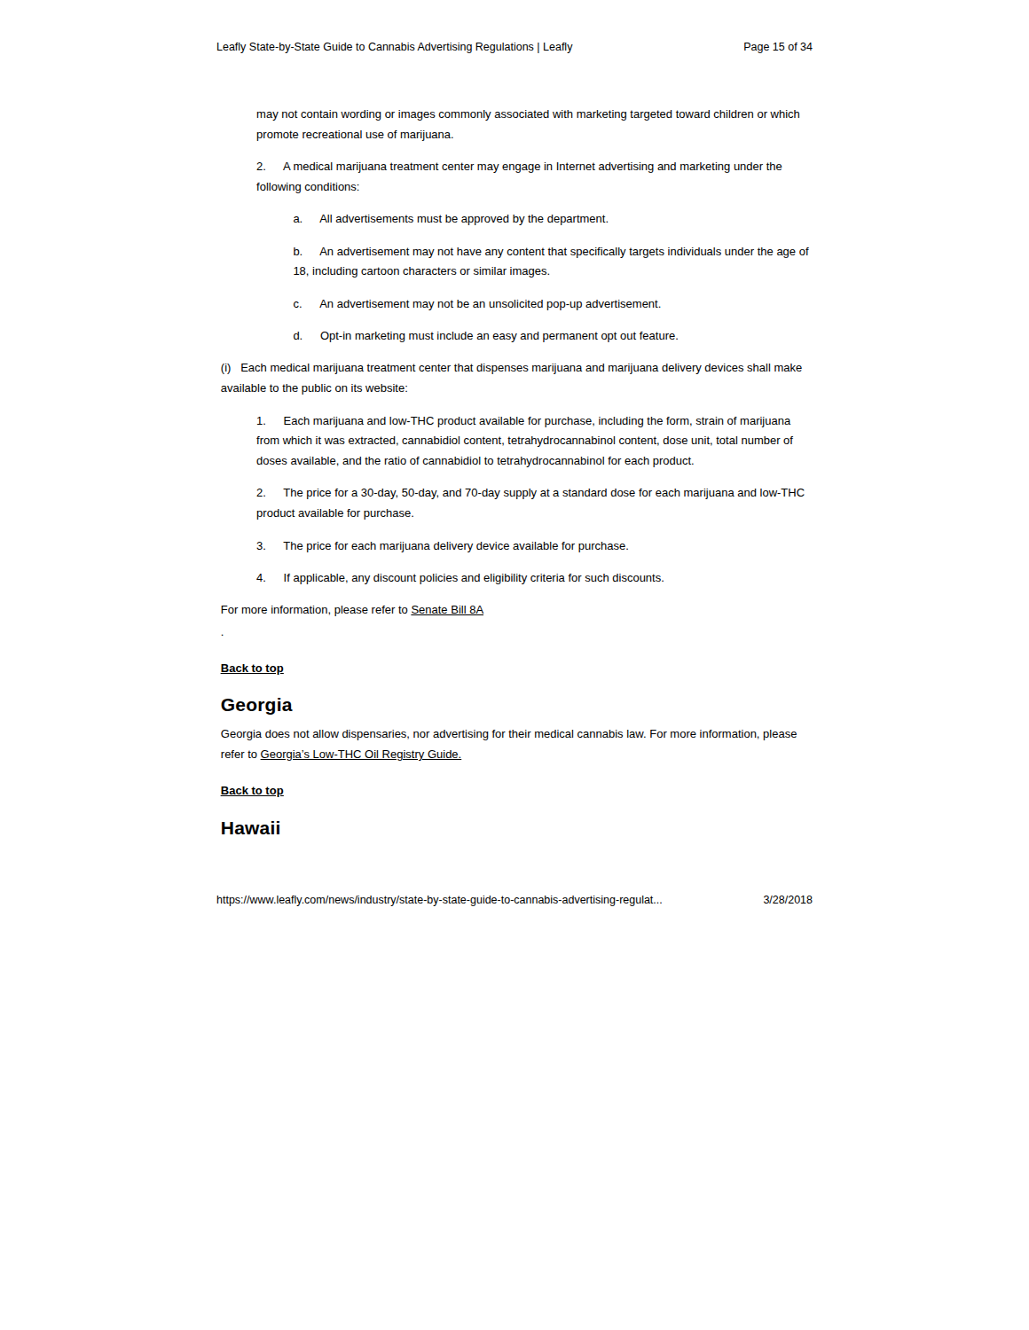Leafly State-by-State Guide to Cannabis Advertising Regulations | Leafly
Page 15 of 34
may not contain wording or images commonly associated with marketing targeted toward children or which promote recreational use of marijuana.
2. A medical marijuana treatment center may engage in Internet advertising and marketing under the following conditions:
a. All advertisements must be approved by the department.
b. An advertisement may not have any content that specifically targets individuals under the age of 18, including cartoon characters or similar images.
c. An advertisement may not be an unsolicited pop-up advertisement.
d. Opt-in marketing must include an easy and permanent opt out feature.
(i) Each medical marijuana treatment center that dispenses marijuana and marijuana delivery devices shall make available to the public on its website:
1. Each marijuana and low-THC product available for purchase, including the form, strain of marijuana from which it was extracted, cannabidiol content, tetrahydrocannabinol content, dose unit, total number of doses available, and the ratio of cannabidiol to tetrahydrocannabinol for each product.
2. The price for a 30-day, 50-day, and 70-day supply at a standard dose for each marijuana and low-THC product available for purchase.
3. The price for each marijuana delivery device available for purchase.
4. If applicable, any discount policies and eligibility criteria for such discounts.
For more information, please refer to Senate Bill 8A
.
Back to top
Georgia
Georgia does not allow dispensaries, nor advertising for their medical cannabis law. For more information, please refer to Georgia’s Low-THC Oil Registry Guide.
Back to top
Hawaii
https://www.leafly.com/news/industry/state-by-state-guide-to-cannabis-advertising-regulat...
3/28/2018